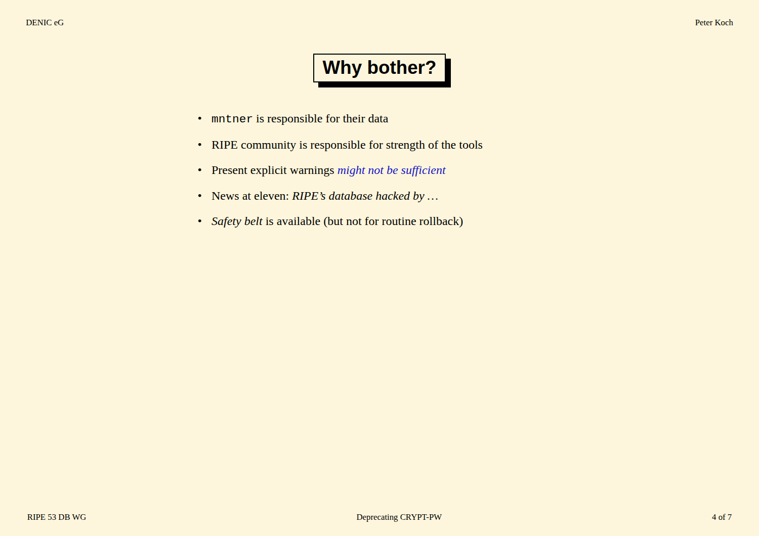DENIC eG Peter Koch
Why bother?
mntner is responsible for their data
RIPE community is responsible for strength of the tools
Present explicit warnings might not be sufficient
News at eleven: RIPE’s database hacked by …
Safety belt is available (but not for routine rollback)
RIPE 53 DB WG Deprecating CRYPT-PW 4 of 7